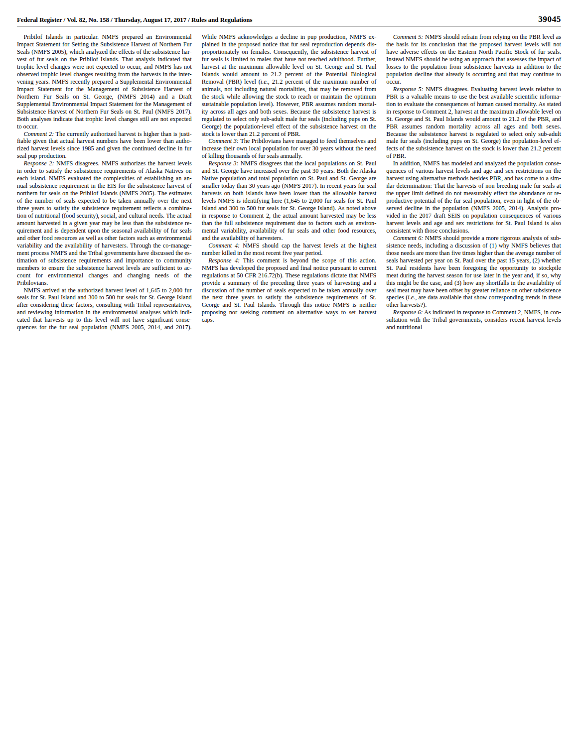Federal Register / Vol. 82, No. 158 / Thursday, August 17, 2017 / Rules and Regulations
39045
Pribilof Islands in particular. NMFS prepared an Environmental Impact Statement for Setting the Subsistence Harvest of Northern Fur Seals (NMFS 2005), which analyzed the effects of the subsistence harvest of fur seals on the Pribilof Islands. That analysis indicated that trophic level changes were not expected to occur, and NMFS has not observed trophic level changes resulting from the harvests in the intervening years. NMFS recently prepared a Supplemental Environmental Impact Statement for the Management of Subsistence Harvest of Northern Fur Seals on St. George, (NMFS 2014) and a Draft Supplemental Environmental Impact Statement for the Management of Subsistence Harvest of Northern Fur Seals on St. Paul (NMFS 2017). Both analyses indicate that trophic level changes still are not expected to occur.
Comment 2: The currently authorized harvest is higher than is justifiable given that actual harvest numbers have been lower than authorized harvest levels since 1985 and given the continued decline in fur seal pup production.
Response 2: NMFS disagrees. NMFS authorizes the harvest levels in order to satisfy the subsistence requirements of Alaska Natives on each island. NMFS evaluated the complexities of establishing an annual subsistence requirement in the EIS for the subsistence harvest of northern fur seals on the Pribilof Islands (NMFS 2005). The estimates of the number of seals expected to be taken annually over the next three years to satisfy the subsistence requirement reflects a combination of nutritional (food security), social, and cultural needs. The actual amount harvested in a given year may be less than the subsistence requirement and is dependent upon the seasonal availability of fur seals and other food resources as well as other factors such as environmental variability and the availability of harvesters. Through the co-management process NMFS and the Tribal governments have discussed the estimation of subsistence requirements and importance to community members to ensure the subsistence harvest levels are sufficient to account for environmental changes and changing needs of the Pribilovians.
NMFS arrived at the authorized harvest level of 1,645 to 2,000 fur seals for St. Paul Island and 300 to 500 fur seals for St. George Island after considering these factors, consulting with Tribal representatives, and reviewing information in the environmental analyses which indicated that harvests up to this level will not have significant consequences for the fur seal population (NMFS 2005, 2014, and 2017). While NMFS acknowledges a decline in pup production, NMFS explained in the proposed notice that fur seal reproduction depends disproportionately on females. Consequently, the subsistence harvest of fur seals is limited to males that have not reached adulthood. Further, harvest at the maximum allowable level on St. George and St. Paul Islands would amount to 21.2 percent of the Potential Biological Removal (PBR) level (i.e., 21.2 percent of the maximum number of animals, not including natural mortalities, that may be removed from the stock while allowing the stock to reach or maintain the optimum sustainable population level). However, PBR assumes random mortality across all ages and both sexes. Because the subsistence harvest is regulated to select only sub-adult male fur seals (including pups on St. George) the population-level effect of the subsistence harvest on the stock is lower than 21.2 percent of PBR.
Comment 3: The Pribilovians have managed to feed themselves and increase their own local population for over 30 years without the need of killing thousands of fur seals annually.
Response 3: NMFS disagrees that the local populations on St. Paul and St. George have increased over the past 30 years. Both the Alaska Native population and total population on St. Paul and St. George are smaller today than 30 years ago (NMFS 2017). In recent years fur seal harvests on both islands have been lower than the allowable harvest levels NMFS is identifying here (1,645 to 2,000 fur seals for St. Paul Island and 300 to 500 fur seals for St. George Island). As noted above in response to Comment 2, the actual amount harvested may be less than the full subsistence requirement due to factors such as environmental variability, availability of fur seals and other food resources, and the availability of harvesters.
Comment 4: NMFS should cap the harvest levels at the highest number killed in the most recent five year period.
Response 4: This comment is beyond the scope of this action. NMFS has developed the proposed and final notice pursuant to current regulations at 50 CFR 216.72(b). These regulations dictate that NMFS provide a summary of the preceding three years of harvesting and a discussion of the number of seals expected to be taken annually over the next three years to satisfy the subsistence requirements of St. George and St. Paul Islands. Through this notice NMFS is neither proposing nor seeking comment on alternative ways to set harvest caps.
Comment 5: NMFS should refrain from relying on the PBR level as the basis for its conclusion that the proposed harvest levels will not have adverse effects on the Eastern North Pacific Stock of fur seals. Instead NMFS should be using an approach that assesses the impact of losses to the population from subsistence harvests in addition to the population decline that already is occurring and that may continue to occur.
Response 5: NMFS disagrees. Evaluating harvest levels relative to PBR is a valuable means to use the best available scientific information to evaluate the consequences of human caused mortality. As stated in response to Comment 2, harvest at the maximum allowable level on St. George and St. Paul Islands would amount to 21.2 of the PBR, and PBR assumes random mortality across all ages and both sexes. Because the subsistence harvest is regulated to select only sub-adult male fur seals (including pups on St. George) the population-level effects of the subsistence harvest on the stock is lower than 21.2 percent of PBR.
In addition, NMFS has modeled and analyzed the population consequences of various harvest levels and age and sex restrictions on the harvest using alternative methods besides PBR, and has come to a similar determination: That the harvests of non-breeding male fur seals at the upper limit defined do not measurably effect the abundance or reproductive potential of the fur seal population, even in light of the observed decline in the population (NMFS 2005, 2014). Analysis provided in the 2017 draft SEIS on population consequences of various harvest levels and age and sex restrictions for St. Paul Island is also consistent with those conclusions.
Comment 6: NMFS should provide a more rigorous analysis of subsistence needs, including a discussion of (1) why NMFS believes that those needs are more than five times higher than the average number of seals harvested per year on St. Paul over the past 15 years, (2) whether St. Paul residents have been foregoing the opportunity to stockpile meat during the harvest season for use later in the year and, if so, why this might be the case, and (3) how any shortfalls in the availability of seal meat may have been offset by greater reliance on other subsistence species (i.e., are data available that show corresponding trends in these other harvests?).
Response 6: As indicated in response to Comment 2, NMFS, in consultation with the Tribal governments, considers recent harvest levels and nutritional